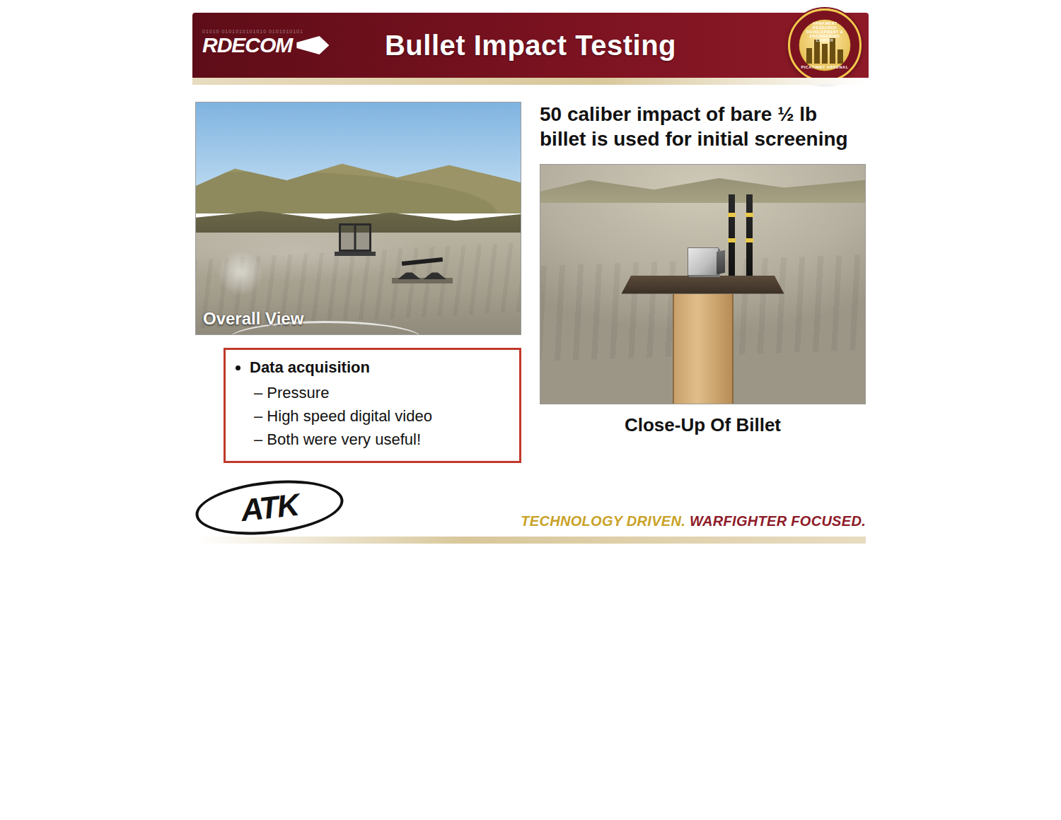01010 0101010101010 0101010101 RDECOM
Bullet Impact Testing
ARMAMENT RESEARCH DEVELOPMENT & ENGINEERING CENTER
PICATINNY ARSENAL
Overall View
Data acquisition
Pressure
High speed digital video
Both were very useful!
50 caliber impact of bare ½ lb billet is used for initial screening
Close-Up Of Billet
ATK
TECHNOLOGY DRIVEN. WARFIGHTER FOCUSED.